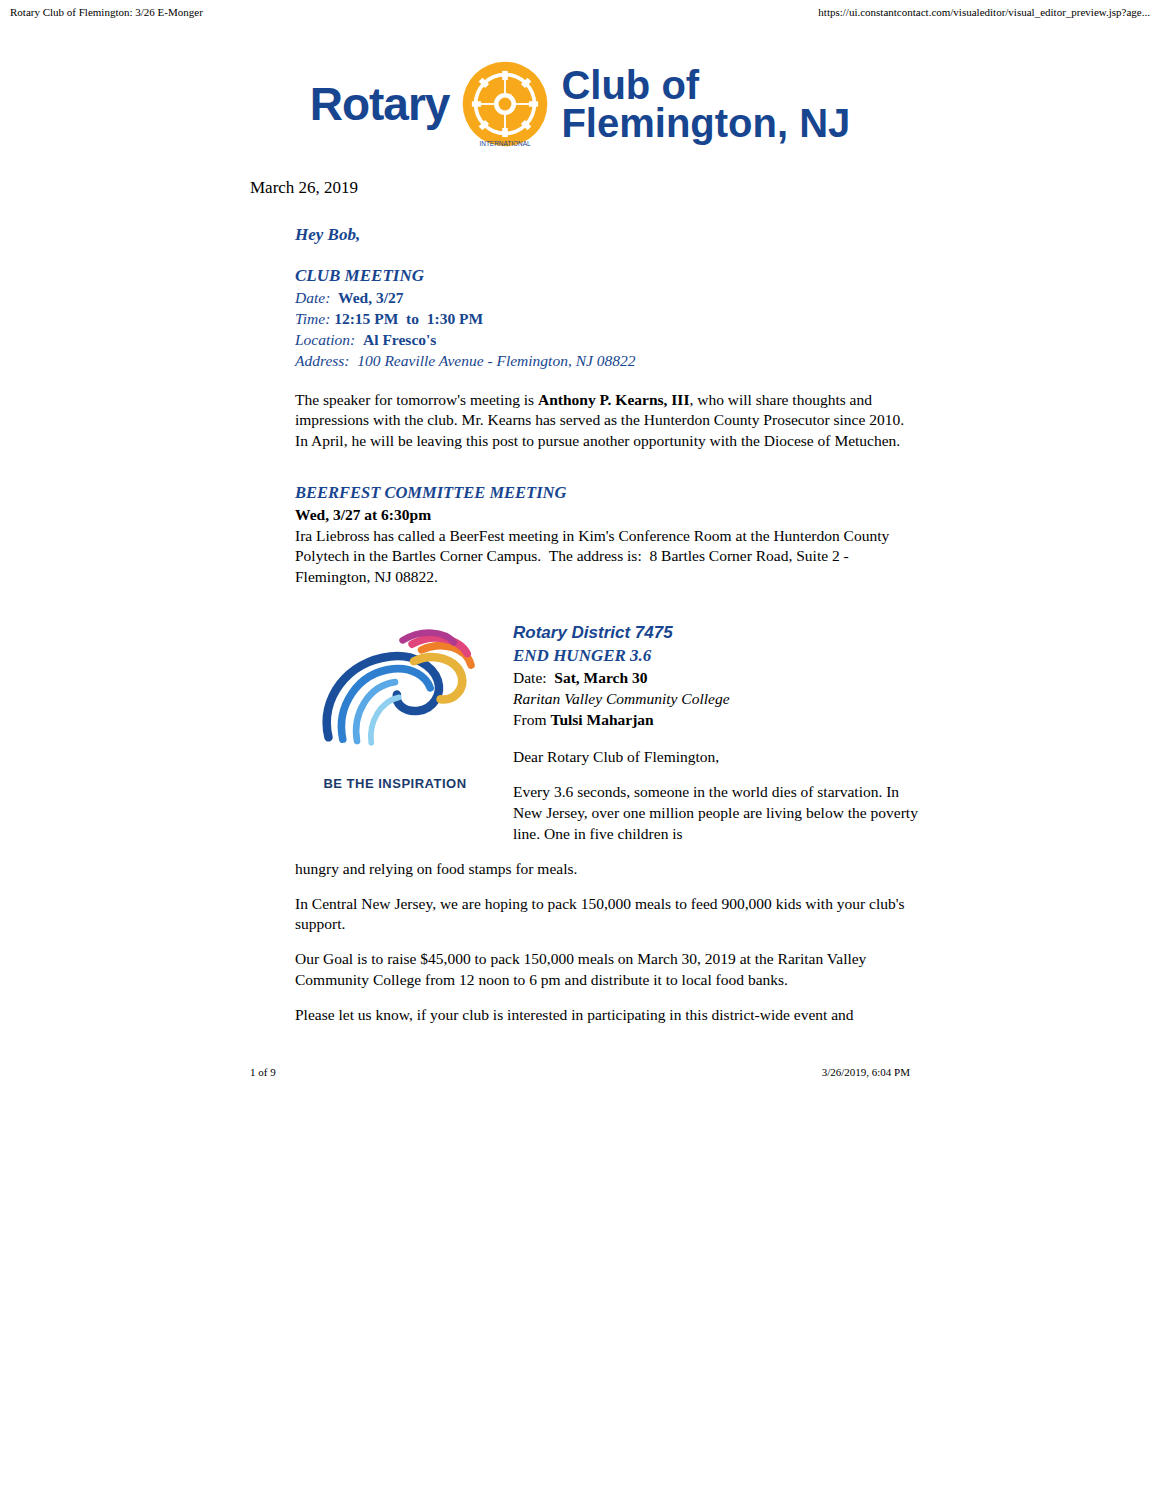Rotary Club of Flemington: 3/26 E-Monger
https://ui.constantcontact.com/visualeditor/visual_editor_preview.jsp?age...
Rotary INTERNATIONAL Club of
Flemington, NJ
March 26, 2019
Hey Bob,
CLUB MEETING
Date: Wed, 3/27
Time: 12:15 PM to 1:30 PM
Location: Al Fresco's
Address: 100 Reaville Avenue - Flemington, NJ 08822
The speaker for tomorrow's meeting is Anthony P. Kearns, III, who will share thoughts and impressions with the club. Mr. Kearns has served as the Hunterdon County Prosecutor since 2010. In April, he will be leaving this post to pursue another opportunity with the Diocese of Metuchen.
BEERFEST COMMITTEE MEETING
Wed, 3/27 at 6:30pm
Ira Liebross has called a BeerFest meeting in Kim's Conference Room at the Hunterdon County Polytech in the Bartles Corner Campus. The address is: 8 Bartles Corner Road, Suite 2 - Flemington, NJ 08822.
BE THE INSPIRATION
Rotary District 7475
END HUNGER 3.6
Date: Sat, March 30
Raritan Valley Community College
From Tulsi Maharjan
Dear Rotary Club of Flemington,
Every 3.6 seconds, someone in the world dies of starvation. In New Jersey, over one million people are living below the poverty line. One in five children is
hungry and relying on food stamps for meals.
In Central New Jersey, we are hoping to pack 150,000 meals to feed 900,000 kids with your club's support.
Our Goal is to raise $45,000 to pack 150,000 meals on March 30, 2019 at the Raritan Valley Community College from 12 noon to 6 pm and distribute it to local food banks.
Please let us know, if your club is interested in participating in this district-wide event and
1 of 9
3/26/2019, 6:04 PM